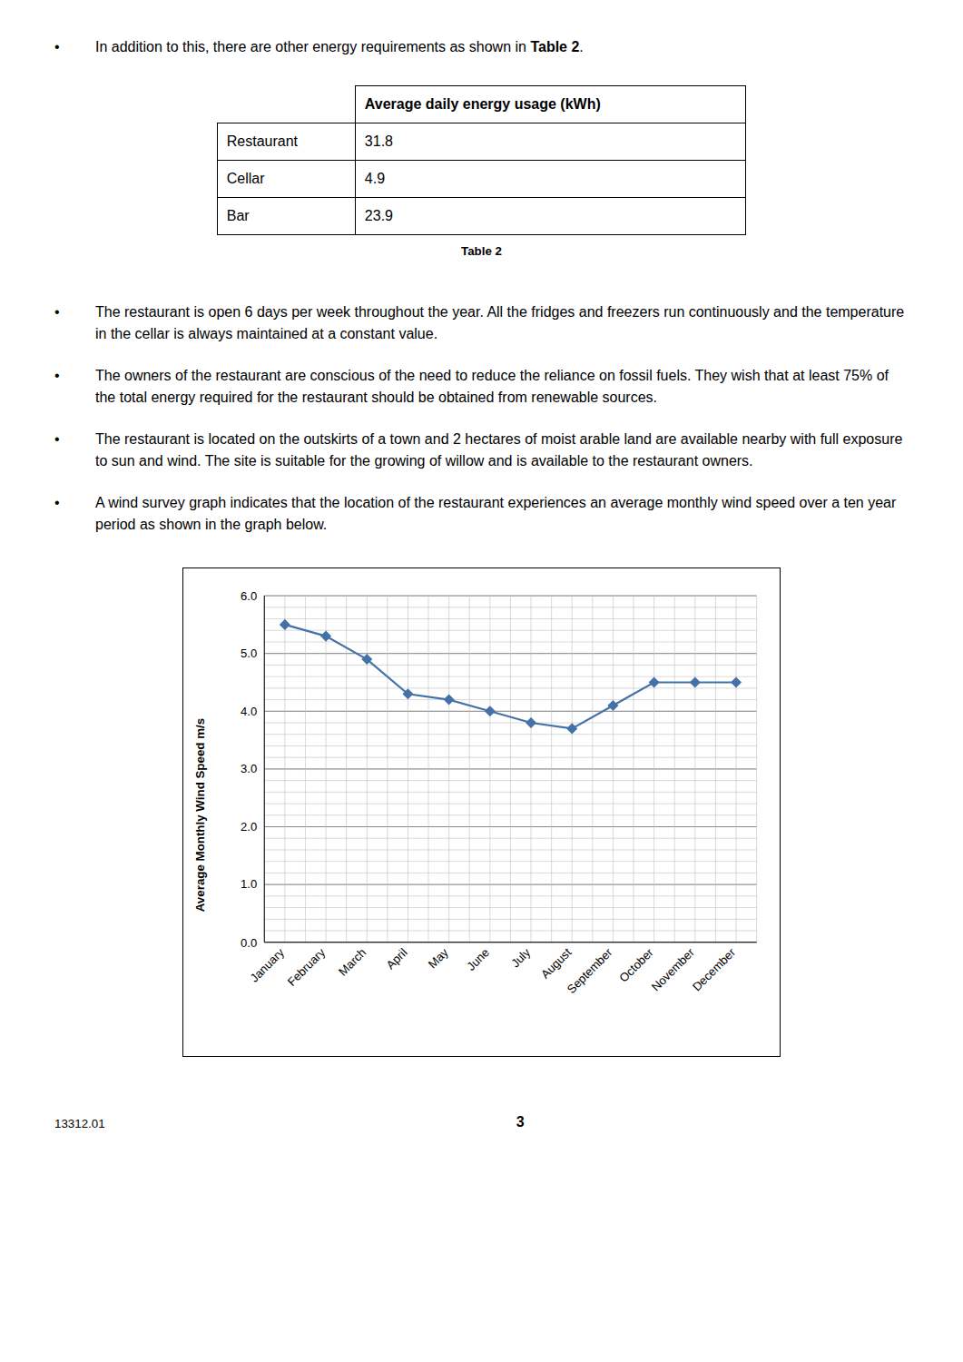In addition to this, there are other energy requirements as shown in Table 2.
| | Average daily energy usage (kWh) |
| Restaurant | 31.8 |
| Cellar | 4.9 |
| Bar | 23.9 |
Table 2
The restaurant is open 6 days per week throughout the year. All the fridges and freezers run continuously and the temperature in the cellar is always maintained at a constant value.
The owners of the restaurant are conscious of the need to reduce the reliance on fossil fuels. They wish that at least 75% of the total energy required for the restaurant should be obtained from renewable sources.
The restaurant is located on the outskirts of a town and 2 hectares of moist arable land are available nearby with full exposure to sun and wind. The site is suitable for the growing of willow and is available to the restaurant owners.
A wind survey graph indicates that the location of the restaurant experiences an average monthly wind speed over a ten year period as shown in the graph below.
Average Monthly Wind Speed m/s
6.0 5.0 4.0 3.0 2.0 1.0 0.0 January February March April May June July August September October November December
13312.01 3